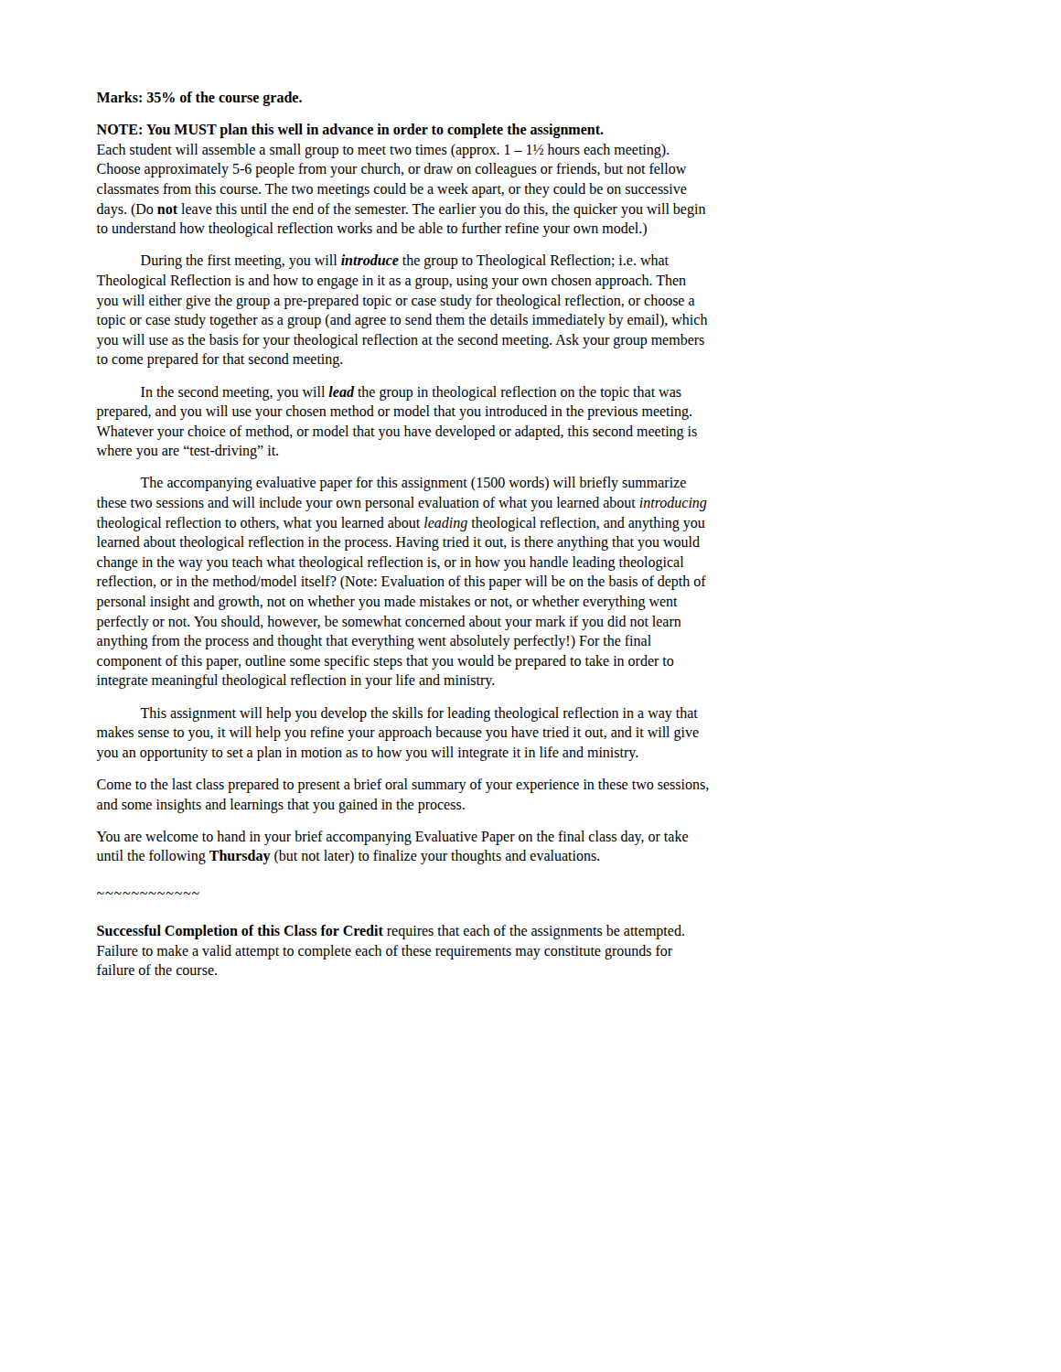Marks: 35% of the course grade.
NOTE: You MUST plan this well in advance in order to complete the assignment.
Each student will assemble a small group to meet two times (approx. 1 – 1½ hours each meeting). Choose approximately 5-6 people from your church, or draw on colleagues or friends, but not fellow classmates from this course. The two meetings could be a week apart, or they could be on successive days. (Do not leave this until the end of the semester. The earlier you do this, the quicker you will begin to understand how theological reflection works and be able to further refine your own model.)
During the first meeting, you will introduce the group to Theological Reflection; i.e. what Theological Reflection is and how to engage in it as a group, using your own chosen approach. Then you will either give the group a pre-prepared topic or case study for theological reflection, or choose a topic or case study together as a group (and agree to send them the details immediately by email), which you will use as the basis for your theological reflection at the second meeting. Ask your group members to come prepared for that second meeting.
In the second meeting, you will lead the group in theological reflection on the topic that was prepared, and you will use your chosen method or model that you introduced in the previous meeting. Whatever your choice of method, or model that you have developed or adapted, this second meeting is where you are “test-driving” it.
The accompanying evaluative paper for this assignment (1500 words) will briefly summarize these two sessions and will include your own personal evaluation of what you learned about introducing theological reflection to others, what you learned about leading theological reflection, and anything you learned about theological reflection in the process. Having tried it out, is there anything that you would change in the way you teach what theological reflection is, or in how you handle leading theological reflection, or in the method/model itself? (Note: Evaluation of this paper will be on the basis of depth of personal insight and growth, not on whether you made mistakes or not, or whether everything went perfectly or not. You should, however, be somewhat concerned about your mark if you did not learn anything from the process and thought that everything went absolutely perfectly!) For the final component of this paper, outline some specific steps that you would be prepared to take in order to integrate meaningful theological reflection in your life and ministry.
This assignment will help you develop the skills for leading theological reflection in a way that makes sense to you, it will help you refine your approach because you have tried it out, and it will give you an opportunity to set a plan in motion as to how you will integrate it in life and ministry.
Come to the last class prepared to present a brief oral summary of your experience in these two sessions, and some insights and learnings that you gained in the process.
You are welcome to hand in your brief accompanying Evaluative Paper on the final class day, or take until the following Thursday (but not later) to finalize your thoughts and evaluations.
~~~~~~~~~~~~
Successful Completion of this Class for Credit requires that each of the assignments be attempted. Failure to make a valid attempt to complete each of these requirements may constitute grounds for failure of the course.